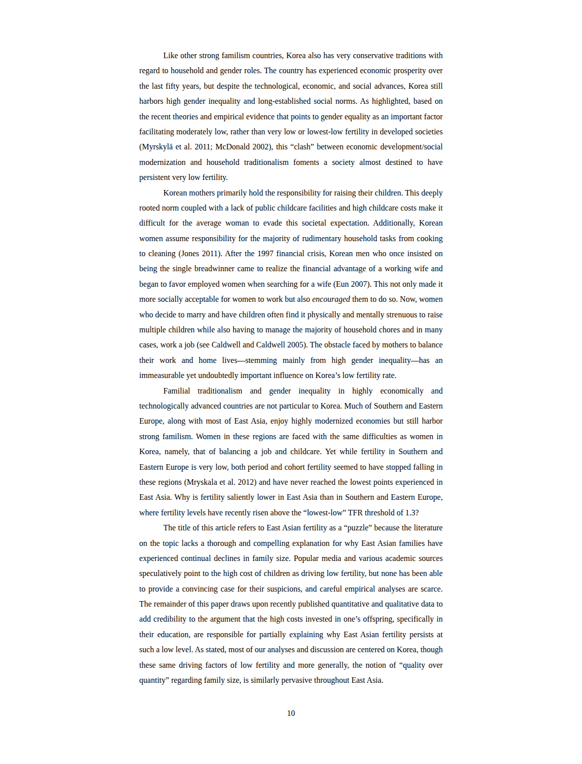Like other strong familism countries, Korea also has very conservative traditions with regard to household and gender roles. The country has experienced economic prosperity over the last fifty years, but despite the technological, economic, and social advances, Korea still harbors high gender inequality and long-established social norms. As highlighted, based on the recent theories and empirical evidence that points to gender equality as an important factor facilitating moderately low, rather than very low or lowest-low fertility in developed societies (Myrskylä et al. 2011; McDonald 2002), this “clash” between economic development/social modernization and household traditionalism foments a society almost destined to have persistent very low fertility.
Korean mothers primarily hold the responsibility for raising their children. This deeply rooted norm coupled with a lack of public childcare facilities and high childcare costs make it difficult for the average woman to evade this societal expectation. Additionally, Korean women assume responsibility for the majority of rudimentary household tasks from cooking to cleaning (Jones 2011). After the 1997 financial crisis, Korean men who once insisted on being the single breadwinner came to realize the financial advantage of a working wife and began to favor employed women when searching for a wife (Eun 2007). This not only made it more socially acceptable for women to work but also encouraged them to do so. Now, women who decide to marry and have children often find it physically and mentally strenuous to raise multiple children while also having to manage the majority of household chores and in many cases, work a job (see Caldwell and Caldwell 2005). The obstacle faced by mothers to balance their work and home lives—stemming mainly from high gender inequality—has an immeasurable yet undoubtedly important influence on Korea’s low fertility rate.
Familial traditionalism and gender inequality in highly economically and technologically advanced countries are not particular to Korea. Much of Southern and Eastern Europe, along with most of East Asia, enjoy highly modernized economies but still harbor strong familism. Women in these regions are faced with the same difficulties as women in Korea, namely, that of balancing a job and childcare. Yet while fertility in Southern and Eastern Europe is very low, both period and cohort fertility seemed to have stopped falling in these regions (Mryskala et al. 2012) and have never reached the lowest points experienced in East Asia. Why is fertility saliently lower in East Asia than in Southern and Eastern Europe, where fertility levels have recently risen above the “lowest-low” TFR threshold of 1.3?
The title of this article refers to East Asian fertility as a “puzzle” because the literature on the topic lacks a thorough and compelling explanation for why East Asian families have experienced continual declines in family size. Popular media and various academic sources speculatively point to the high cost of children as driving low fertility, but none has been able to provide a convincing case for their suspicions, and careful empirical analyses are scarce. The remainder of this paper draws upon recently published quantitative and qualitative data to add credibility to the argument that the high costs invested in one’s offspring, specifically in their education, are responsible for partially explaining why East Asian fertility persists at such a low level. As stated, most of our analyses and discussion are centered on Korea, though these same driving factors of low fertility and more generally, the notion of “quality over quantity” regarding family size, is similarly pervasive throughout East Asia.
10